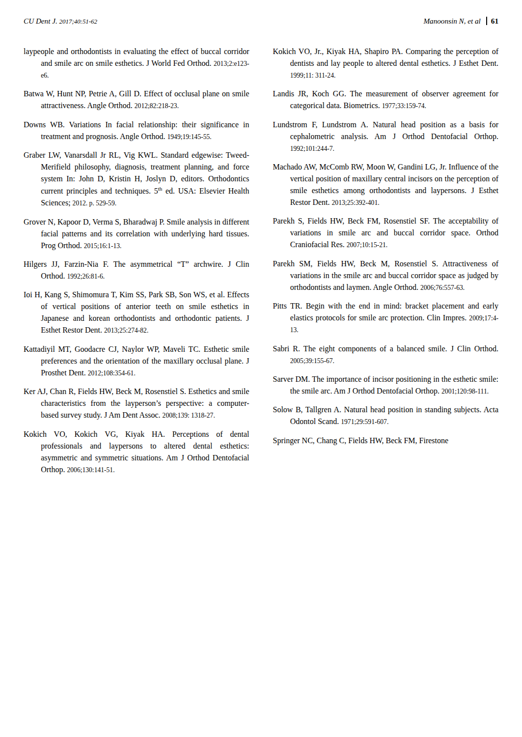CU Dent J. 2017;40:51-62
Manoonsin N, et al 61
laypeople and orthodontists in evaluating the effect of buccal corridor and smile arc on smile esthetics. J World Fed Orthod. 2013;2:e123-e6.
Batwa W, Hunt NP, Petrie A, Gill D. Effect of occlusal plane on smile attractiveness. Angle Orthod. 2012;82:218-23.
Downs WB. Variations In facial relationship: their significance in treatment and prognosis. Angle Orthod. 1949;19:145-55.
Graber LW, Vanarsdall Jr RL, Vig KWL. Standard edgewise: Tweed-Merifield philosophy, diagnosis, treatment planning, and force system In: John D, Kristin H, Joslyn D, editors. Orthodontics current principles and techniques. 5th ed. USA: Elsevier Health Sciences; 2012. p. 529-59.
Grover N, Kapoor D, Verma S, Bharadwaj P. Smile analysis in different facial patterns and its correlation with underlying hard tissues. Prog Orthod. 2015;16:1-13.
Hilgers JJ, Farzin-Nia F. The asymmetrical “T” archwire. J Clin Orthod. 1992;26:81-6.
Ioi H, Kang S, Shimomura T, Kim SS, Park SB, Son WS, et al. Effects of vertical positions of anterior teeth on smile esthetics in Japanese and korean orthodontists and orthodontic patients. J Esthet Restor Dent. 2013;25:274-82.
Kattadiyil MT, Goodacre CJ, Naylor WP, Maveli TC. Esthetic smile preferences and the orientation of the maxillary occlusal plane. J Prosthet Dent. 2012;108:354-61.
Ker AJ, Chan R, Fields HW, Beck M, Rosenstiel S. Esthetics and smile characteristics from the layperson’s perspective: a computer-based survey study. J Am Dent Assoc. 2008;139: 1318-27.
Kokich VO, Kokich VG, Kiyak HA. Perceptions of dental professionals and laypersons to altered dental esthetics: asymmetric and symmetric situations. Am J Orthod Dentofacial Orthop. 2006;130:141-51.
Kokich VO, Jr., Kiyak HA, Shapiro PA. Comparing the perception of dentists and lay people to altered dental esthetics. J Esthet Dent. 1999;11: 311-24.
Landis JR, Koch GG. The measurement of observer agreement for categorical data. Biometrics. 1977;33:159-74.
Lundstrom F, Lundstrom A. Natural head position as a basis for cephalometric analysis. Am J Orthod Dentofacial Orthop. 1992;101:244-7.
Machado AW, McComb RW, Moon W, Gandini LG, Jr. Influence of the vertical position of maxillary central incisors on the perception of smile esthetics among orthodontists and laypersons. J Esthet Restor Dent. 2013;25:392-401.
Parekh S, Fields HW, Beck FM, Rosenstiel SF. The acceptability of variations in smile arc and buccal corridor space. Orthod Craniofacial Res. 2007;10:15-21.
Parekh SM, Fields HW, Beck M, Rosenstiel S. Attractiveness of variations in the smile arc and buccal corridor space as judged by orthodontists and laymen. Angle Orthod. 2006;76:557-63.
Pitts TR. Begin with the end in mind: bracket placement and early elastics protocols for smile arc protection. Clin Impres. 2009;17:4-13.
Sabri R. The eight components of a balanced smile. J Clin Orthod. 2005;39:155-67.
Sarver DM. The importance of incisor positioning in the esthetic smile: the smile arc. Am J Orthod Dentofacial Orthop. 2001;120:98-111.
Solow B, Tallgren A. Natural head position in standing subjects. Acta Odontol Scand. 1971;29:591-607.
Springer NC, Chang C, Fields HW, Beck FM, Firestone